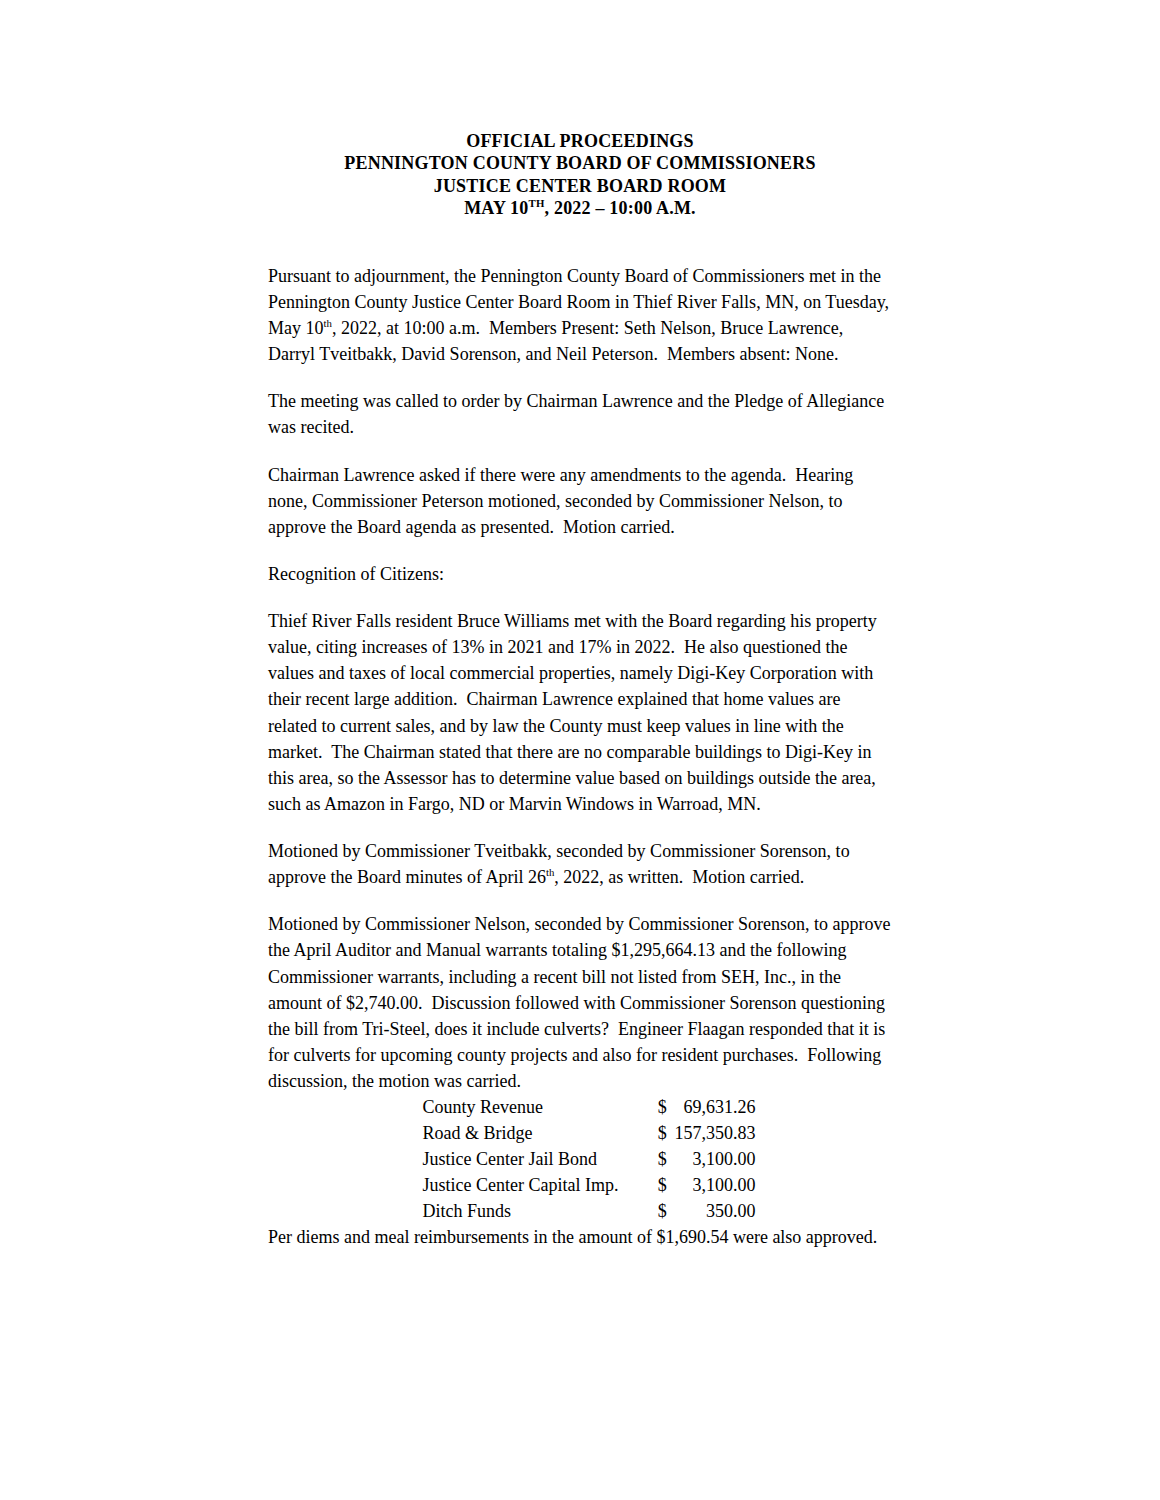OFFICIAL PROCEEDINGS
PENNINGTON COUNTY BOARD OF COMMISSIONERS
JUSTICE CENTER BOARD ROOM
MAY 10TH, 2022 – 10:00 A.M.
Pursuant to adjournment, the Pennington County Board of Commissioners met in the Pennington County Justice Center Board Room in Thief River Falls, MN, on Tuesday, May 10th, 2022, at 10:00 a.m. Members Present: Seth Nelson, Bruce Lawrence, Darryl Tveitbakk, David Sorenson, and Neil Peterson. Members absent: None.
The meeting was called to order by Chairman Lawrence and the Pledge of Allegiance was recited.
Chairman Lawrence asked if there were any amendments to the agenda. Hearing none, Commissioner Peterson motioned, seconded by Commissioner Nelson, to approve the Board agenda as presented. Motion carried.
Recognition of Citizens:
Thief River Falls resident Bruce Williams met with the Board regarding his property value, citing increases of 13% in 2021 and 17% in 2022. He also questioned the values and taxes of local commercial properties, namely Digi-Key Corporation with their recent large addition. Chairman Lawrence explained that home values are related to current sales, and by law the County must keep values in line with the market. The Chairman stated that there are no comparable buildings to Digi-Key in this area, so the Assessor has to determine value based on buildings outside the area, such as Amazon in Fargo, ND or Marvin Windows in Warroad, MN.
Motioned by Commissioner Tveitbakk, seconded by Commissioner Sorenson, to approve the Board minutes of April 26th, 2022, as written. Motion carried.
Motioned by Commissioner Nelson, seconded by Commissioner Sorenson, to approve the April Auditor and Manual warrants totaling $1,295,664.13 and the following Commissioner warrants, including a recent bill not listed from SEH, Inc., in the amount of $2,740.00. Discussion followed with Commissioner Sorenson questioning the bill from Tri-Steel, does it include culverts? Engineer Flaagan responded that it is for culverts for upcoming county projects and also for resident purchases. Following discussion, the motion was carried.
| County Revenue | $ | 69,631.26 |
| Road & Bridge | $ | 157,350.83 |
| Justice Center Jail Bond | $ | 3,100.00 |
| Justice Center Capital Imp. | $ | 3,100.00 |
| Ditch Funds | $ | 350.00 |
Per diems and meal reimbursements in the amount of $1,690.54 were also approved.